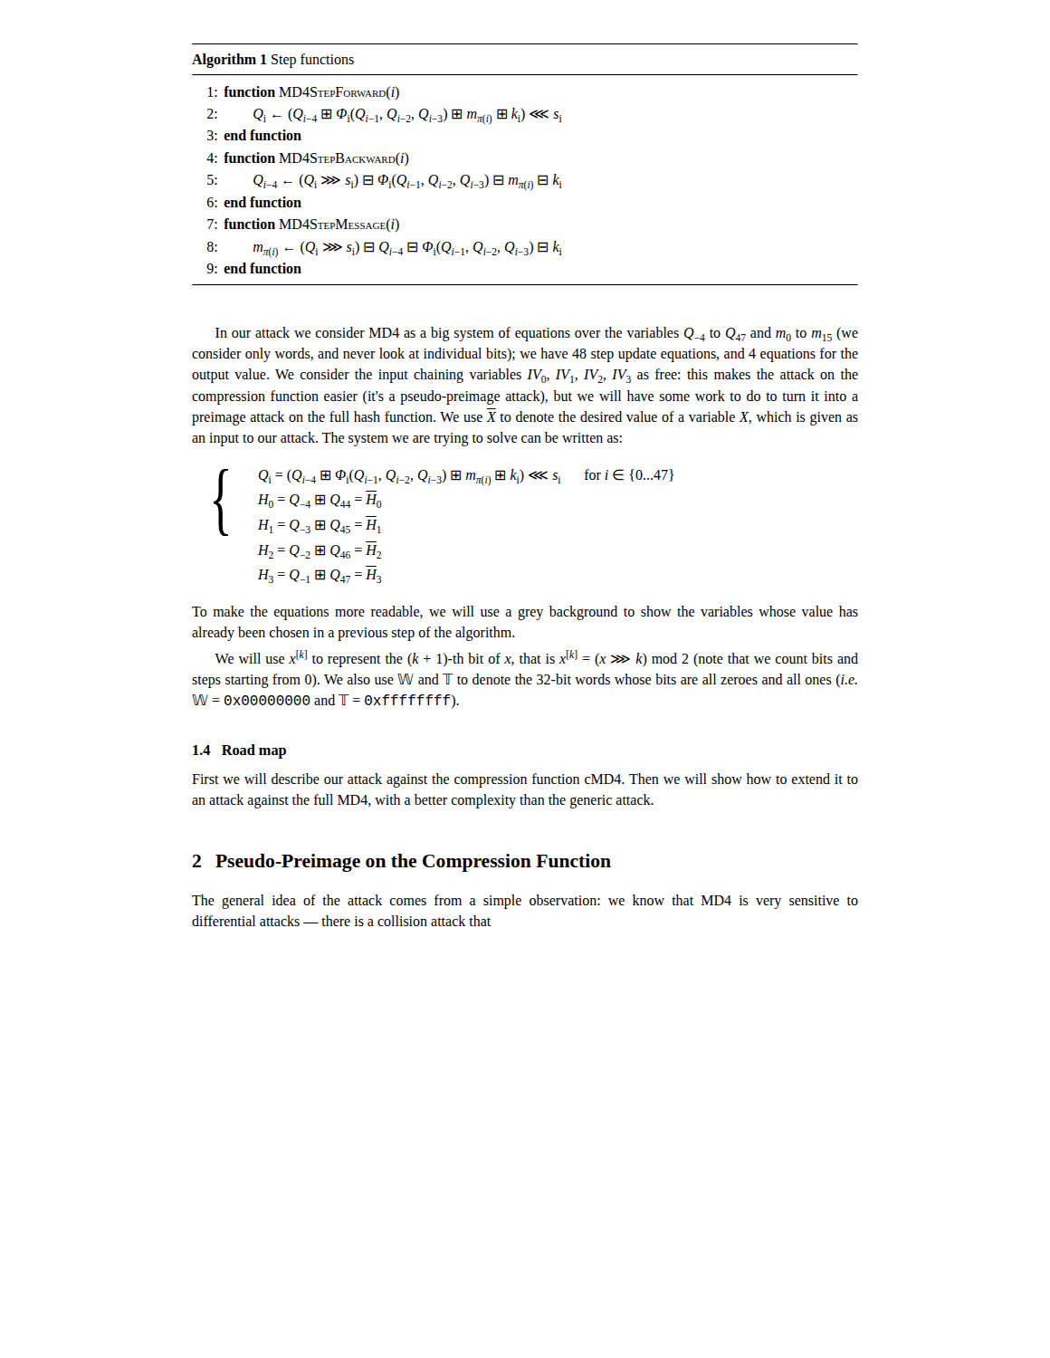Algorithm 1 Step functions
function MD4StepForward(i)
Qi ← (Qi−4 ⊞ Φi(Qi−1, Qi−2, Qi−3) ⊞ mπ(i) ⊞ ki) ⋘ si
end function
function MD4StepBackward(i)
Qi−4 ← (Qi ⋙ si) ⊟ Φi(Qi−1, Qi−2, Qi−3) ⊟ mπ(i) ⊟ ki
end function
function MD4StepMessage(i)
mπ(i) ← (Qi ⋙ si) ⊟ Qi−4 ⊟ Φi(Qi−1, Qi−2, Qi−3) ⊟ ki
end function
In our attack we consider MD4 as a big system of equations over the variables Q−4 to Q47 and m0 to m15 (we consider only words, and never look at individual bits); we have 48 step update equations, and 4 equations for the output value. We consider the input chaining variables IV0, IV1, IV2, IV3 as free: this makes the attack on the compression function easier (it's a pseudo-preimage attack), but we will have some work to do to turn it into a preimage attack on the full hash function. We use X to denote the desired value of a variable X, which is given as an input to our attack. The system we are trying to solve can be written as:
{
Qi = (Qi−4 ⊞ Φi(Qi−1, Qi−2, Qi−3) ⊞ mπ(i) ⊞ ki) ⋘ sifor i ∈ {0...47}
H0 = Q−4 ⊞ Q44 = H0
H1 = Q−3 ⊞ Q45 = H1
H2 = Q−2 ⊞ Q46 = H2
H3 = Q−1 ⊞ Q47 = H3
To make the equations more readable, we will use a grey background to show the variables whose value has already been chosen in a previous step of the algorithm.
We will use x[k] to represent the (k + 1)-th bit of x, that is x[k] = (x ⋙ k) mod 2 (note that we count bits and steps starting from 0). We also use 𝕎 and 𝕋 to denote the 32-bit words whose bits are all zeroes and all ones (i.e. 𝕎 = 0x00000000 and 𝕋 = 0xffffffff).
1.4 Road map
First we will describe our attack against the compression function cMD4. Then we will show how to extend it to an attack against the full MD4, with a better complexity than the generic attack.
2 Pseudo-Preimage on the Compression Function
The general idea of the attack comes from a simple observation: we know that MD4 is very sensitive to differential attacks — there is a collision attack that